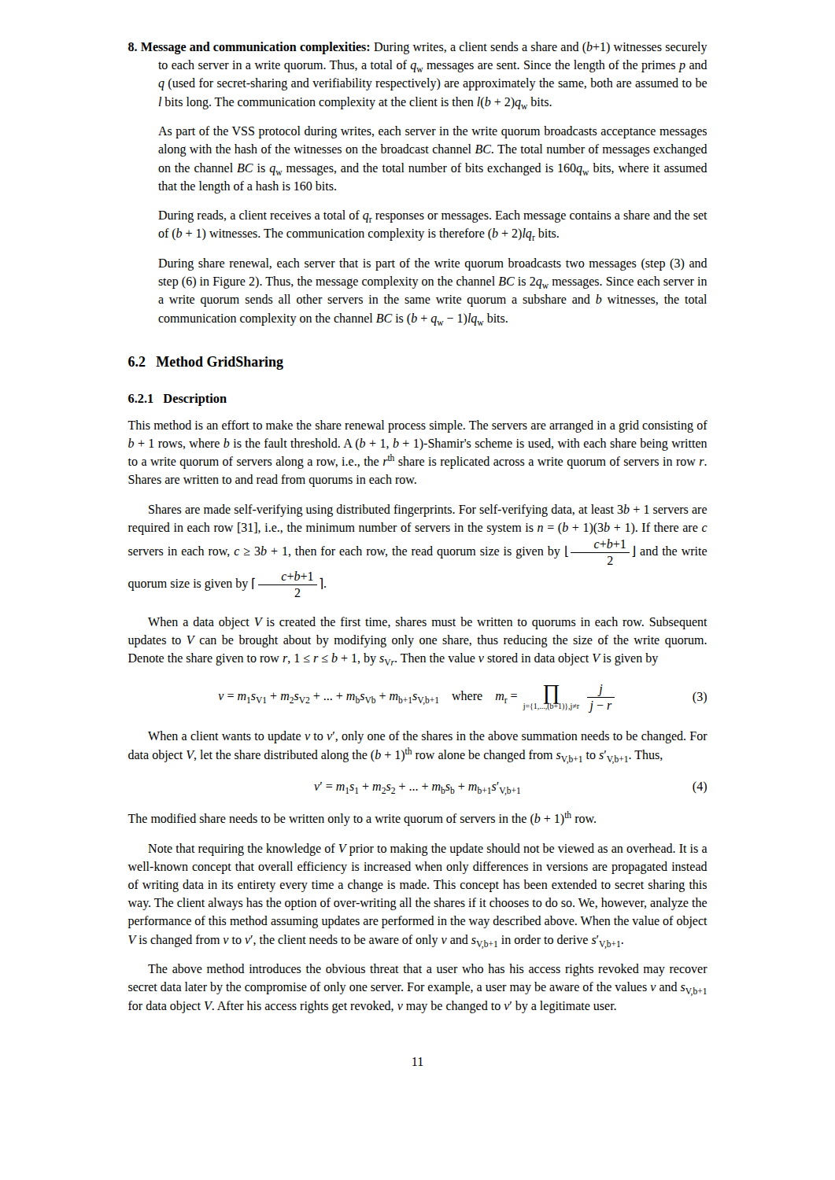8. Message and communication complexities: During writes, a client sends a share and (b+1) witnesses securely to each server in a write quorum. Thus, a total of qw messages are sent. Since the length of the primes p and q (used for secret-sharing and verifiability respectively) are approximately the same, both are assumed to be l bits long. The communication complexity at the client is then l(b + 2)qw bits.
As part of the VSS protocol during writes, each server in the write quorum broadcasts acceptance messages along with the hash of the witnesses on the broadcast channel BC. The total number of messages exchanged on the channel BC is qw messages, and the total number of bits exchanged is 160qw bits, where it assumed that the length of a hash is 160 bits.
During reads, a client receives a total of qr responses or messages. Each message contains a share and the set of (b + 1) witnesses. The communication complexity is therefore (b + 2)lqr bits.
During share renewal, each server that is part of the write quorum broadcasts two messages (step (3) and step (6) in Figure 2). Thus, the message complexity on the channel BC is 2qw messages. Since each server in a write quorum sends all other servers in the same write quorum a subshare and b witnesses, the total communication complexity on the channel BC is (b + qw − 1)lqw bits.
6.2 Method GridSharing
6.2.1 Description
This method is an effort to make the share renewal process simple. The servers are arranged in a grid consisting of b + 1 rows, where b is the fault threshold. A (b + 1, b + 1)-Shamir's scheme is used, with each share being written to a write quorum of servers along a row, i.e., the rth share is replicated across a write quorum of servers in row r. Shares are written to and read from quorums in each row.
Shares are made self-verifying using distributed fingerprints. For self-verifying data, at least 3b + 1 servers are required in each row [31], i.e., the minimum number of servers in the system is n = (b + 1)(3b + 1). If there are c servers in each row, c ≥ 3b + 1, then for each row, the read quorum size is given by ⌊c+b+12⌋ and the write quorum size is given by ⌈c+b+12⌉.
When a data object V is created the first time, shares must be written to quorums in each row. Subsequent updates to V can be brought about by modifying only one share, thus reducing the size of the write quorum. Denote the share given to row r, 1 ≤ r ≤ b + 1, by sVr. Then the value v stored in data object V is given by
v = m1sV1 + m2sV2 + ... + mbsVb + mb+1sV,b+1 where mr = ∏j={1,...,(b+1)},j≠r jj − r (3)
When a client wants to update v to v′, only one of the shares in the above summation needs to be changed. For data object V, let the share distributed along the (b + 1)th row alone be changed from sV,b+1 to s′V,b+1. Thus,
v′ = m1s1 + m2s2 + ... + mbsb + mb+1s′V,b+1 (4)
The modified share needs to be written only to a write quorum of servers in the (b + 1)th row.
Note that requiring the knowledge of V prior to making the update should not be viewed as an overhead. It is a well-known concept that overall efficiency is increased when only differences in versions are propagated instead of writing data in its entirety every time a change is made. This concept has been extended to secret sharing this way. The client always has the option of over-writing all the shares if it chooses to do so. We, however, analyze the performance of this method assuming updates are performed in the way described above. When the value of object V is changed from v to v′, the client needs to be aware of only v and sV,b+1 in order to derive s′V,b+1.
The above method introduces the obvious threat that a user who has his access rights revoked may recover secret data later by the compromise of only one server. For example, a user may be aware of the values v and sV,b+1 for data object V. After his access rights get revoked, v may be changed to v′ by a legitimate user.
11